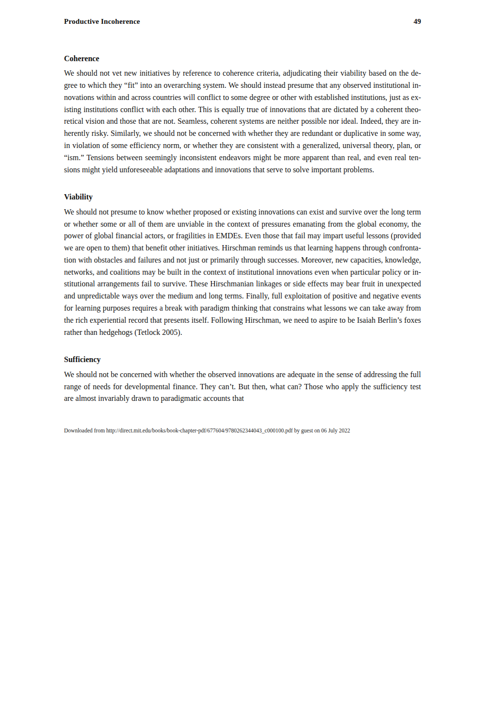Productive Incoherence 49
Coherence
We should not vet new initiatives by reference to coherence criteria, adjudicating their viability based on the degree to which they “fit” into an overarching system. We should instead presume that any observed institutional innovations within and across countries will conflict to some degree or other with established institutions, just as existing institutions conflict with each other. This is equally true of innovations that are dictated by a coherent theoretical vision and those that are not. Seamless, coherent systems are neither possible nor ideal. Indeed, they are inherently risky. Similarly, we should not be concerned with whether they are redundant or duplicative in some way, in violation of some efficiency norm, or whether they are consistent with a generalized, universal theory, plan, or “ism.” Tensions between seemingly inconsistent endeavors might be more apparent than real, and even real tensions might yield unforeseeable adaptations and innovations that serve to solve important problems.
Viability
We should not presume to know whether proposed or existing innovations can exist and survive over the long term or whether some or all of them are unviable in the context of pressures emanating from the global economy, the power of global financial actors, or fragilities in EMDEs. Even those that fail may impart useful lessons (provided we are open to them) that benefit other initiatives. Hirschman reminds us that learning happens through confrontation with obstacles and failures and not just or primarily through successes. Moreover, new capacities, knowledge, networks, and coalitions may be built in the context of institutional innovations even when particular policy or institutional arrangements fail to survive. These Hirschmanian linkages or side effects may bear fruit in unexpected and unpredictable ways over the medium and long terms. Finally, full exploitation of positive and negative events for learning purposes requires a break with paradigm thinking that constrains what lessons we can take away from the rich experiential record that presents itself. Following Hirschman, we need to aspire to be Isaiah Berlin’s foxes rather than hedgehogs (Tetlock 2005).
Sufficiency
We should not be concerned with whether the observed innovations are adequate in the sense of addressing the full range of needs for developmental finance. They can’t. But then, what can? Those who apply the sufficiency test are almost invariably drawn to paradigmatic accounts that
Downloaded from http://direct.mit.edu/books/book-chapter-pdf/677604/9780262344043_c000100.pdf by guest on 06 July 2022